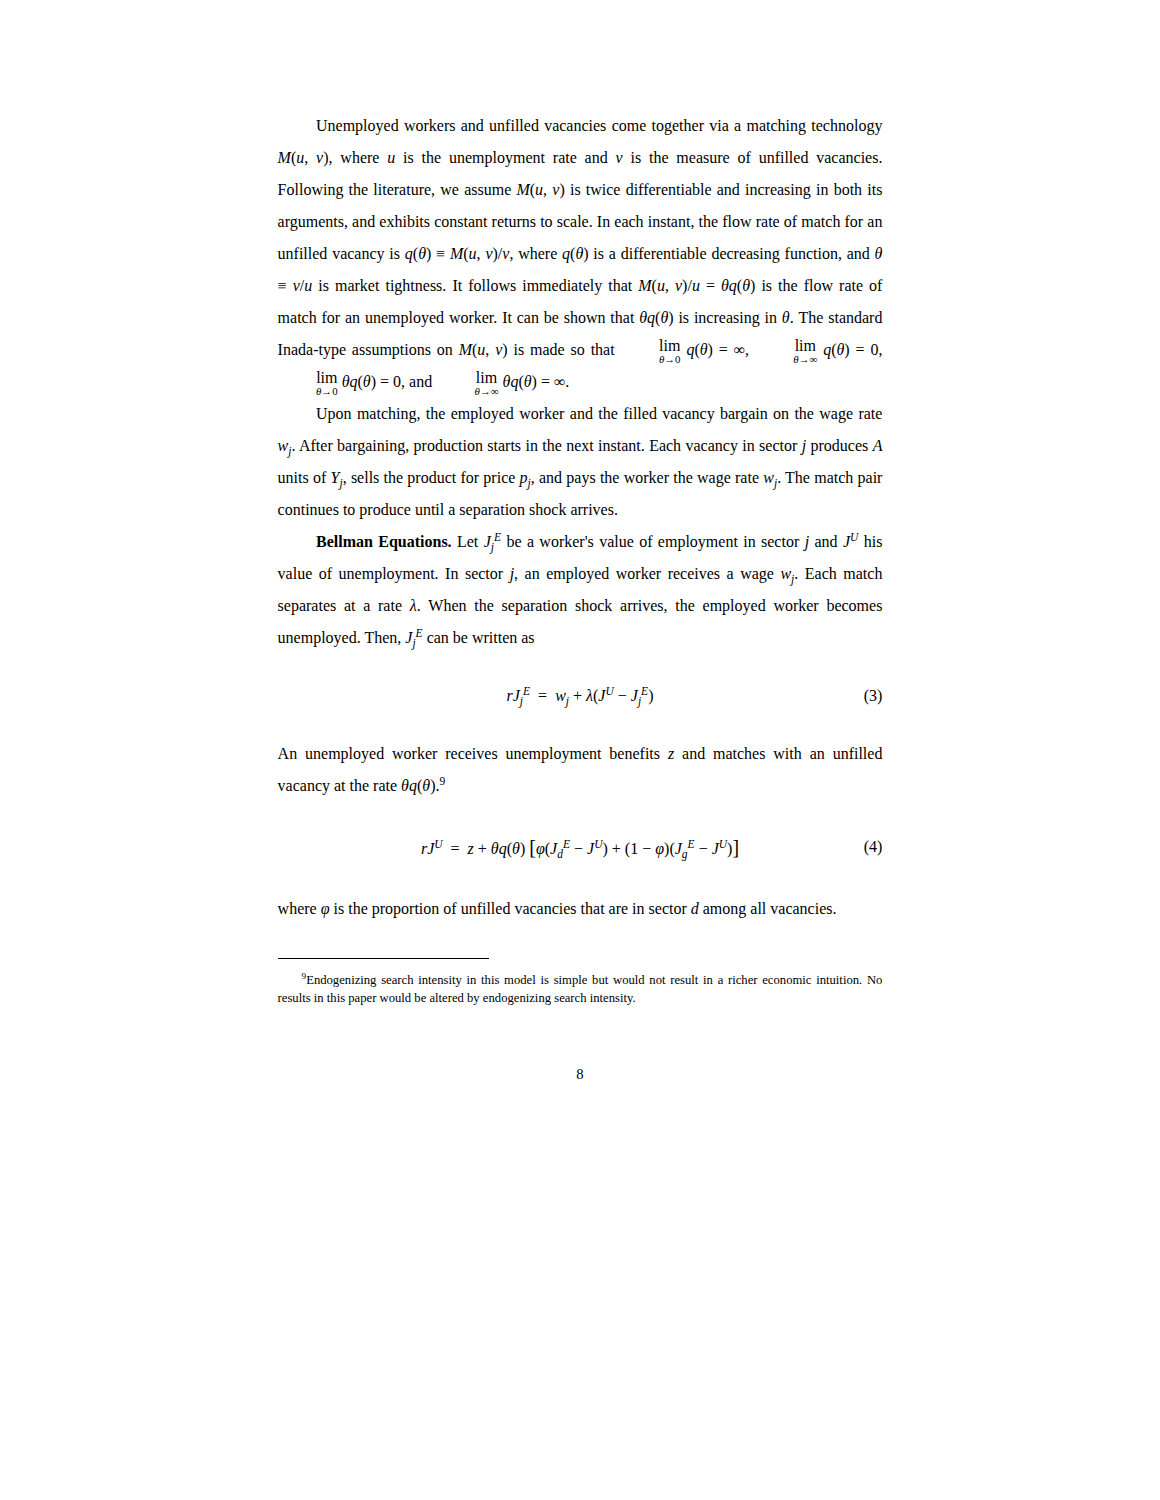Unemployed workers and unfilled vacancies come together via a matching technology M(u, v), where u is the unemployment rate and v is the measure of unfilled vacancies. Following the literature, we assume M(u, v) is twice differentiable and increasing in both its arguments, and exhibits constant returns to scale. In each instant, the flow rate of match for an unfilled vacancy is q(θ) ≡ M(u, v)/v, where q(θ) is a differentiable decreasing function, and θ ≡ v/u is market tightness. It follows immediately that M(u, v)/u = θq(θ) is the flow rate of match for an unemployed worker. It can be shown that θq(θ) is increasing in θ. The standard Inada-type assumptions on M(u, v) is made so that limθ→0 q(θ) = ∞, limθ→∞ q(θ) = 0, limθ→0 θq(θ) = 0, and limθ→∞ θq(θ) = ∞.
Upon matching, the employed worker and the filled vacancy bargain on the wage rate wj. After bargaining, production starts in the next instant. Each vacancy in sector j produces A units of Yj, sells the product for price pj, and pays the worker the wage rate wj. The match pair continues to produce until a separation shock arrives.
Bellman Equations. Let JjE be a worker's value of employment in sector j and JU his value of unemployment. In sector j, an employed worker receives a wage wj. Each match separates at a rate λ. When the separation shock arrives, the employed worker becomes unemployed. Then, JjE can be written as
rJjE = wj + λ(JU − JjE) (3)
An unemployed worker receives unemployment benefits z and matches with an unfilled vacancy at the rate θq(θ).9
rJU = z + θq(θ) [φ(JdE − JU) + (1 − φ)(JgE − JU)] (4)
where φ is the proportion of unfilled vacancies that are in sector d among all vacancies.
9Endogenizing search intensity in this model is simple but would not result in a richer economic intuition. No results in this paper would be altered by endogenizing search intensity.
8